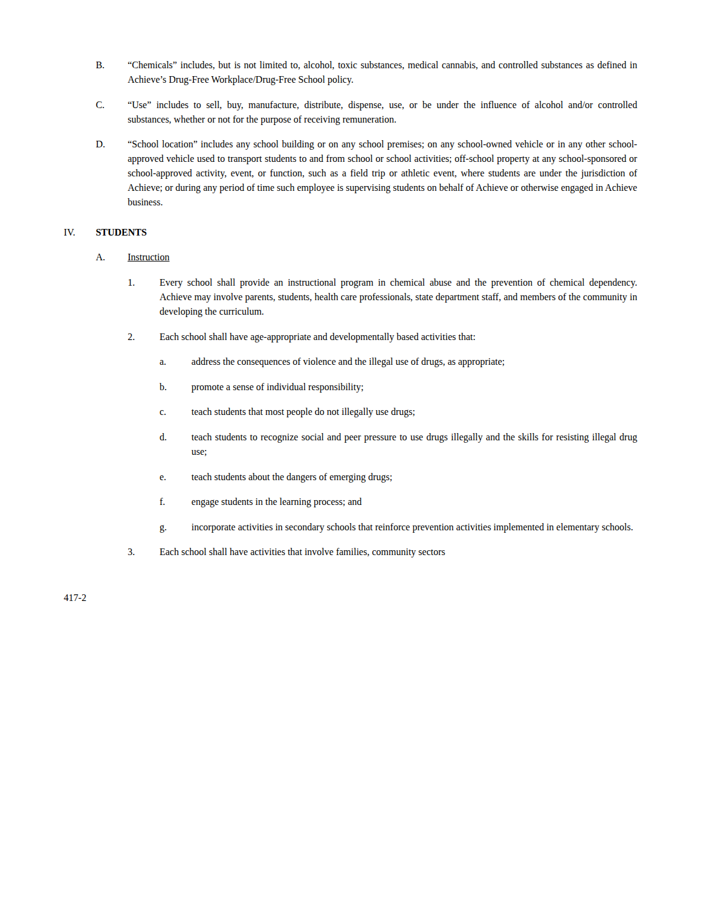B.
“Chemicals” includes, but is not limited to, alcohol, toxic substances, medical cannabis, and controlled substances as defined in Achieve’s Drug-Free Workplace/Drug-Free School policy.
C.
“Use” includes to sell, buy, manufacture, distribute, dispense, use, or be under the influence of alcohol and/or controlled substances, whether or not for the purpose of receiving remuneration.
D.
“School location” includes any school building or on any school premises; on any school-owned vehicle or in any other school-approved vehicle used to transport students to and from school or school activities; off-school property at any school-sponsored or school-approved activity, event, or function, such as a field trip or athletic event, where students are under the jurisdiction of Achieve; or during any period of time such employee is supervising students on behalf of Achieve or otherwise engaged in Achieve business.
IV.
STUDENTS
A.
Instruction
1.
Every school shall provide an instructional program in chemical abuse and the prevention of chemical dependency. Achieve may involve parents, students, health care professionals, state department staff, and members of the community in developing the curriculum.
2.
Each school shall have age-appropriate and developmentally based activities that:
a.
address the consequences of violence and the illegal use of drugs, as appropriate;
b.
promote a sense of individual responsibility;
c.
teach students that most people do not illegally use drugs;
d.
teach students to recognize social and peer pressure to use drugs illegally and the skills for resisting illegal drug use;
e.
teach students about the dangers of emerging drugs;
f.
engage students in the learning process; and
g.
incorporate activities in secondary schools that reinforce prevention activities implemented in elementary schools.
3.
Each school shall have activities that involve families, community sectors
417-2